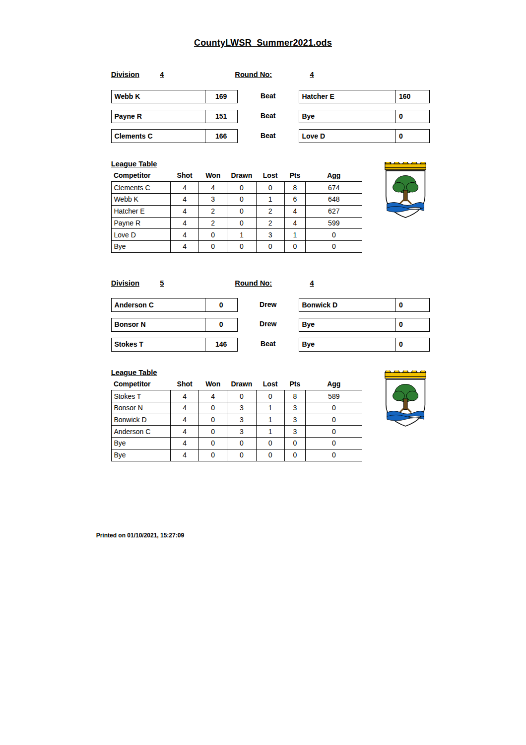CountyLWSR_Summer2021.ods
Division 4 Round No: 4
Webb K
169
Beat
Hatcher E
160
Payne R
151
Beat
Bye
0
Clements C
166
Beat
Love D
0
League Table
| Competitor | Shot | Won | Drawn | Lost | Pts | Agg |
| --- | --- | --- | --- | --- | --- | --- |
| Clements C | 4 | 4 | 0 | 0 | 8 | 674 |
| Webb K | 4 | 3 | 0 | 1 | 6 | 648 |
| Hatcher E | 4 | 2 | 0 | 2 | 4 | 627 |
| Payne R | 4 | 2 | 0 | 2 | 4 | 599 |
| Love D | 4 | 0 | 1 | 3 | 1 | 0 |
| Bye | 4 | 0 | 0 | 0 | 0 | 0 |
Division 5 Round No: 4
Anderson C
0
Drew
Bonwick D
0
Bonsor N
0
Drew
Bye
0
Stokes T
146
Beat
Bye
0
League Table
| Competitor | Shot | Won | Drawn | Lost | Pts | Agg |
| --- | --- | --- | --- | --- | --- | --- |
| Stokes T | 4 | 4 | 0 | 0 | 8 | 589 |
| Bonsor N | 4 | 0 | 3 | 1 | 3 | 0 |
| Bonwick D | 4 | 0 | 3 | 1 | 3 | 0 |
| Anderson C | 4 | 0 | 3 | 1 | 3 | 0 |
| Bye | 4 | 0 | 0 | 0 | 0 | 0 |
| Bye | 4 | 0 | 0 | 0 | 0 | 0 |
Printed on 01/10/2021, 15:27:09